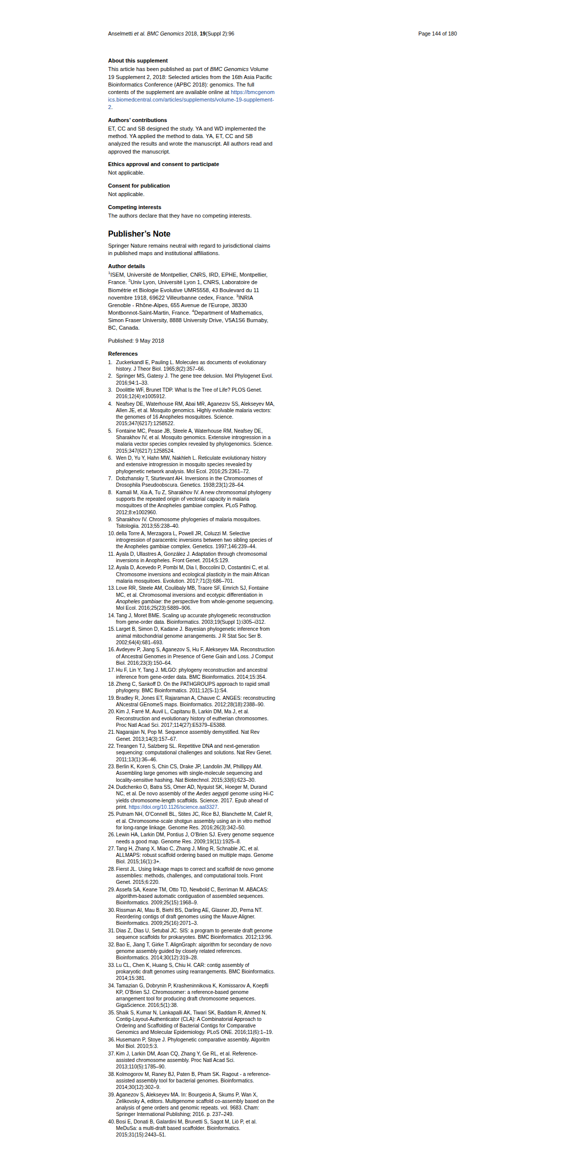Anselmetti et al. BMC Genomics 2018, 19(Suppl 2):96
Page 144 of 180
About this supplement
This article has been published as part of BMC Genomics Volume 19 Supplement 2, 2018: Selected articles from the 16th Asia Pacific Bioinformatics Conference (APBC 2018): genomics. The full contents of the supplement are available online at https://bmcgenomics.biomedcentral.com/articles/supplements/volume-19-supplement-2.
Authors’ contributions
ET, CC and SB designed the study. YA and WD implemented the method. YA applied the method to data. YA, ET, CC and SB analyzed the results and wrote the manuscript. All authors read and approved the manuscript.
Ethics approval and consent to participate
Not applicable.
Consent for publication
Not applicable.
Competing interests
The authors declare that they have no competing interests.
Publisher’s Note
Springer Nature remains neutral with regard to jurisdictional claims in published maps and institutional affiliations.
Author details
1ISEM, Université de Montpellier, CNRS, IRD, EPHE, Montpellier, France. 2Univ Lyon, Université Lyon 1, CNRS, Laboratoire de Biométrie et Biologie Evolutive UMR5558, 43 Boulevard du 11 novembre 1918, 69622 Villeurbanne cedex, France. 3INRIA Grenoble - Rhône-Alpes, 655 Avenue de l'Europe, 38330 Montbonnot-Saint-Martin, France. 4Department of Mathematics, Simon Fraser University, 8888 University Drive, V5A1S6 Burnaby, BC, Canada.
Published: 9 May 2018
References
Zuckerkandl E, Pauling L. Molecules as documents of evolutionary history. J Theor Biol. 1965;8(2):357–66.
Springer MS, Gatesy J. The gene tree delusion. Mol Phylogenet Evol. 2016;94:1–33.
Doolittle WF, Brunet TDP. What Is the Tree of Life? PLOS Genet. 2016;12(4):e1005912.
Neafsey DE, Waterhouse RM, Abai MR, Aganezov SS, Alekseyev MA, Allen JE, et al. Mosquito genomics. Highly evolvable malaria vectors: the genomes of 16 Anopheles mosquitoes. Science. 2015;347(6217):1258522.
Fontaine MC, Pease JB, Steele A, Waterhouse RM, Neafsey DE, Sharakhov IV, et al. Mosquito genomics. Extensive introgression in a malaria vector species complex revealed by phylogenomics. Science. 2015;347(6217):1258524.
Wen D, Yu Y, Hahn MW, Nakhleh L. Reticulate evolutionary history and extensive introgression in mosquito species revealed by phylogenetic network analysis. Mol Ecol. 2016;25:2361–72.
Dobzhansky T, Sturtevant AH. Inversions in the Chromosomes of Drosophila Pseudoobscura. Genetics. 1938;23(1):28–64.
Kamali M, Xia A, Tu Z, Sharakhov IV. A new chromosomal phylogeny supports the repeated origin of vectorial capacity in malaria mosquitoes of the Anopheles gambiae complex. PLoS Pathog. 2012;8:e1002960.
Sharakhov IV. Chromosome phylogenies of malaria mosquitoes. Tsitologiia. 2013;55:238–40.
della Torre A, Merzagora L, Powell JR, Coluzzi M. Selective introgression of paracentric inversions between two sibling species of the Anopheles gambiae complex. Genetics. 1997;146:239–44.
Ayala D, Ullastres A, González J. Adaptation through chromosomal inversions in Anopheles. Front Genet. 2014;5:129.
Ayala D, Acevedo P, Pombi M, Dia I, Boccolini D, Costantini C, et al. Chromosome inversions and ecological plasticity in the main African malaria mosquitoes. Evolution. 2017;71(3):686–701.
Love RR, Steele AM, Coulibaly MB, Traore SF, Emrich SJ, Fontaine MC, et al. Chromosomal inversions and ecotypic differentiation in Anopheles gambiae: the perspective from whole-genome sequencing. Mol Ecol. 2016;25(23):5889–906.
Tang J, Moret BME. Scaling up accurate phylogenetic reconstruction from gene-order data. Bioinformatics. 2003;19(Suppl 1):i305–i312.
Larget B, Simon D, Kadane J. Bayesian phylogenetic inference from animal mitochondrial genome arrangements. J R Stat Soc Ser B. 2002;64(4):681–693.
Avdeyev P, Jiang S, Aganezov S, Hu F, Alekseyev MA. Reconstruction of Ancestral Genomes in Presence of Gene Gain and Loss. J Comput Biol. 2016;23(3):150–64.
Hu F, Lin Y, Tang J. MLGO: phylogeny reconstruction and ancestral inference from gene-order data. BMC Bioinformatics. 2014;15:354.
Zheng C, Sankoff D. On the PATHGROUPS approach to rapid small phylogeny. BMC Bioinformatics. 2011;12(S-1):S4.
Bradley R, Jones ET, Rajaraman A, Chauve C. ANGES: reconstructing ANcestral GEnomeS maps. Bioinformatics. 2012;28(18):2388–90.
Kim J, Farré M, Auvil L, Capitanu B, Larkin DM, Ma J, et al. Reconstruction and evolutionary history of eutherian chromosomes. Proc Natl Acad Sci. 2017;114(27):E5379–E5388.
Nagarajan N, Pop M. Sequence assembly demystified. Nat Rev Genet. 2013;14(3):157–67.
Treangen TJ, Salzberg SL. Repetitive DNA and next-generation sequencing: computational challenges and solutions. Nat Rev Genet. 2011;13(1):36–46.
Berlin K, Koren S, Chin CS, Drake JP, Landolin JM, Phillippy AM. Assembling large genomes with single-molecule sequencing and locality-sensitive hashing. Nat Biotechnol. 2015;33(6):623–30.
Dudchenko O, Batra SS, Omer AD, Nyquist SK, Hoeger M, Durand NC, et al. De novo assembly of the Aedes aegypti genome using Hi-C yields chromosome-length scaffolds. Science. 2017. Epub ahead of print. https://doi.org/10.1126/science.aal3327.
Putnam NH, O’Connell BL, Stites JC, Rice BJ, Blanchette M, Calef R, et al. Chromosome-scale shotgun assembly using an in vitro method for long-range linkage. Genome Res. 2016;26(3):342–50.
Lewin HA, Larkin DM, Pontius J, O’Brien SJ. Every genome sequence needs a good map. Genome Res. 2009;19(11):1925–8.
Tang H, Zhang X, Miao C, Zhang J, Ming R, Schnable JC, et al. ALLMAPS: robust scaffold ordering based on multiple maps. Genome Biol. 2015;16(1):3+.
Fierst JL. Using linkage maps to correct and scaffold de novo genome assemblies: methods, challenges, and computational tools. Front Genet. 2015;6:220.
Assefa SA, Keane TM, Otto TD, Newbold C, Berriman M. ABACAS: algorithm-based automatic contiguation of assembled sequences. Bioinformatics. 2009;25(15):1968–9.
Rissman AI, Mau B, Biehl BS, Darling AE, Glasner JD, Perna NT. Reordering contigs of draft genomes using the Mauve Aligner. Bioinformatics. 2009;25(16):2071–3.
Dias Z, Dias U, Setubal JC. SIS: a program to generate draft genome sequence scaffolds for prokaryotes. BMC Bioinformatics. 2012;13:96.
Bao E, Jiang T, Girke T. AlignGraph: algorithm for secondary de novo genome assembly guided by closely related references. Bioinformatics. 2014;30(12):319–28.
Lu CL, Chen K, Huang S, Chiu H. CAR: contig assembly of prokaryotic draft genomes using rearrangements. BMC Bioinformatics. 2014;15:381.
Tamazian G, Dobrynin P, Krasheninnikova K, Komissarov A, Koepfli KP, O’Brien SJ. Chromosomer: a reference-based genome arrangement tool for producing draft chromosome sequences. GigaScience. 2016;5(1):38.
Shaik S, Kumar N, Lankapalli AK, Tiwari SK, Baddam R, Ahmed N. Contig-Layout-Authenticator (CLA): A Combinatorial Approach to Ordering and Scaffolding of Bacterial Contigs for Comparative Genomics and Molecular Epidemiology. PLoS ONE. 2016;11(6):1–19.
Husemann P, Stoye J. Phylogenetic comparative assembly. Algoritm Mol Biol. 2010;5:3.
Kim J, Larkin DM, Asan CQ, Zhang Y, Ge RL, et al. Reference-assisted chromosome assembly. Proc Natl Acad Sci. 2013;110(5):1785–90.
Kolmogorov M, Raney BJ, Paten B, Pham SK. Ragout - a reference-assisted assembly tool for bacterial genomes. Bioinformatics. 2014;30(12):302–9.
Aganezov S, Alekseyev MA. In: Bourgeois A, Skums P, Wan X, Zelikovsky A, editors. Multigenome scaffold co-assembly based on the analysis of gene orders and genomic repeats. vol. 9683. Cham: Springer International Publishing; 2016. p. 237–249.
Bosi E, Donati B, Galardini M, Brunetti S, Sagot M, Liò P, et al. MeDuSa: a multi-draft based scaffolder. Bioinformatics. 2015;31(15):2443–51.